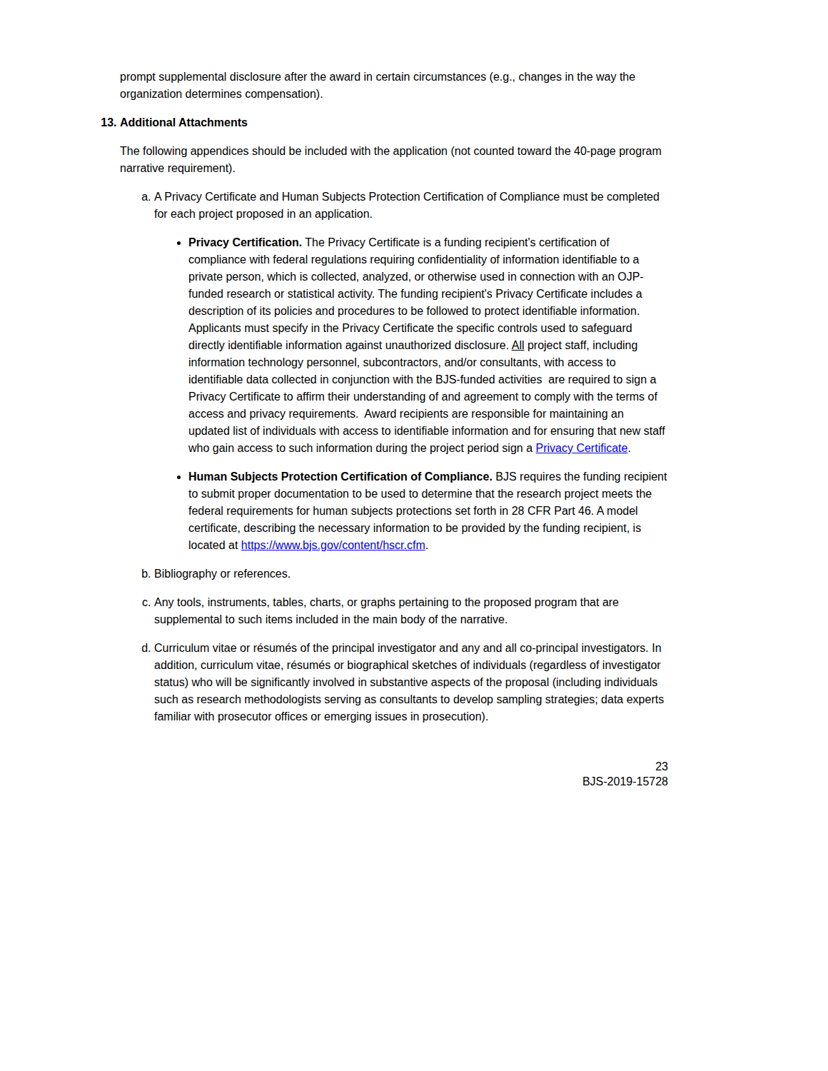prompt supplemental disclosure after the award in certain circumstances (e.g., changes in the way the organization determines compensation).
Additional Attachments
The following appendices should be included with the application (not counted toward the 40-page program narrative requirement).
A Privacy Certificate and Human Subjects Protection Certification of Compliance must be completed for each project proposed in an application.
Privacy Certification. The Privacy Certificate is a funding recipient's certification of compliance with federal regulations requiring confidentiality of information identifiable to a private person, which is collected, analyzed, or otherwise used in connection with an OJP-funded research or statistical activity. The funding recipient's Privacy Certificate includes a description of its policies and procedures to be followed to protect identifiable information. Applicants must specify in the Privacy Certificate the specific controls used to safeguard directly identifiable information against unauthorized disclosure. All project staff, including information technology personnel, subcontractors, and/or consultants, with access to identifiable data collected in conjunction with the BJS-funded activities are required to sign a Privacy Certificate to affirm their understanding of and agreement to comply with the terms of access and privacy requirements. Award recipients are responsible for maintaining an updated list of individuals with access to identifiable information and for ensuring that new staff who gain access to such information during the project period sign a Privacy Certificate.
Human Subjects Protection Certification of Compliance. BJS requires the funding recipient to submit proper documentation to be used to determine that the research project meets the federal requirements for human subjects protections set forth in 28 CFR Part 46. A model certificate, describing the necessary information to be provided by the funding recipient, is located at https://www.bjs.gov/content/hscr.cfm.
Bibliography or references.
Any tools, instruments, tables, charts, or graphs pertaining to the proposed program that are supplemental to such items included in the main body of the narrative.
Curriculum vitae or résumés of the principal investigator and any and all co-principal investigators. In addition, curriculum vitae, résumés or biographical sketches of individuals (regardless of investigator status) who will be significantly involved in substantive aspects of the proposal (including individuals such as research methodologists serving as consultants to develop sampling strategies; data experts familiar with prosecutor offices or emerging issues in prosecution).
23
BJS-2019-15728